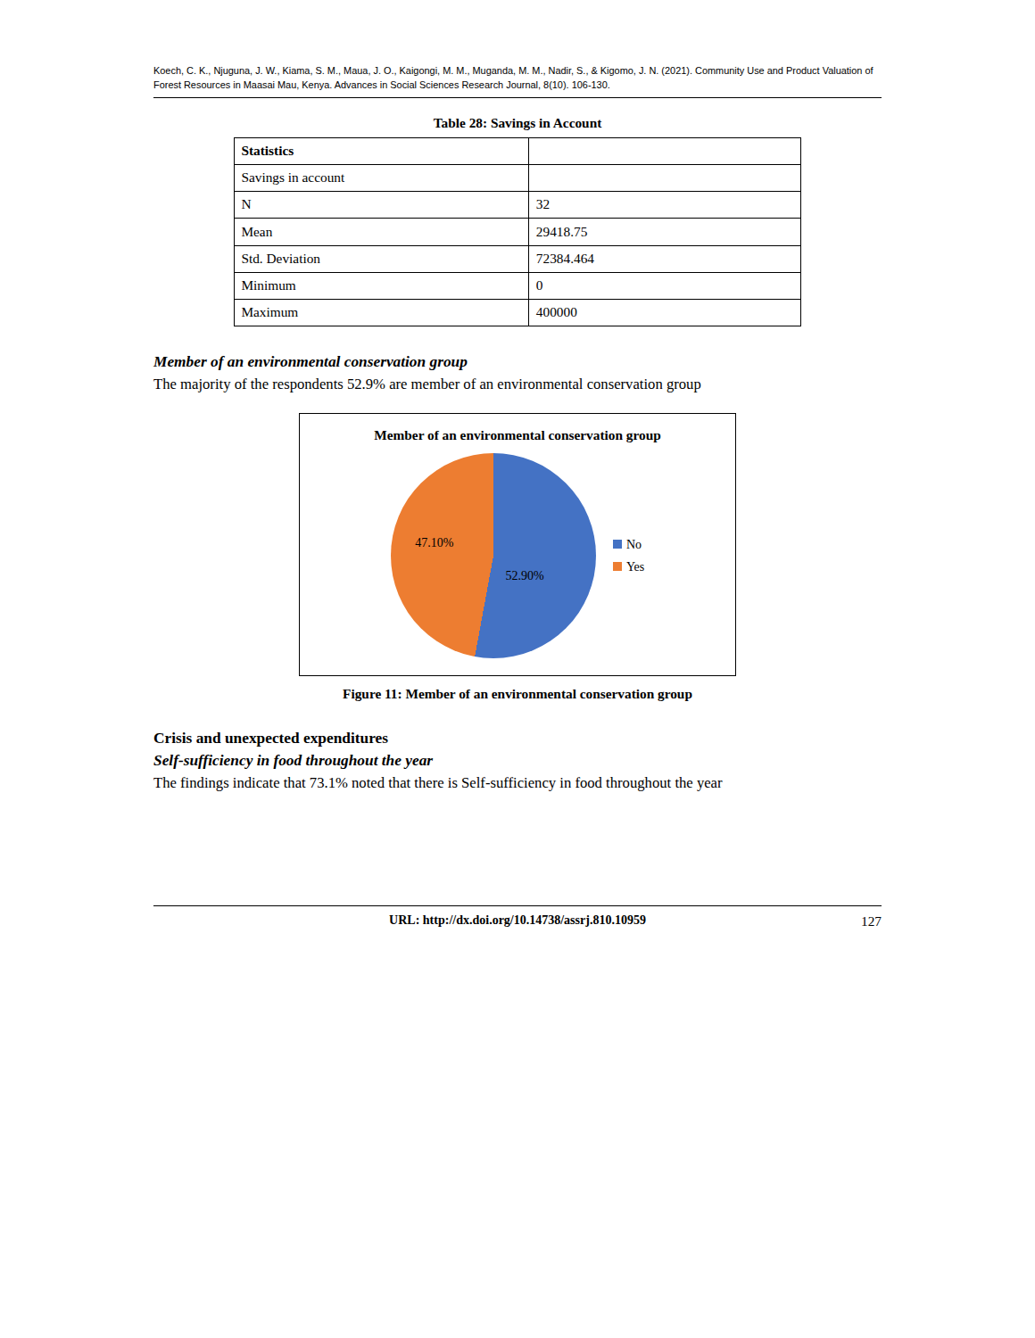Koech, C. K., Njuguna, J. W., Kiama, S. M., Maua, J. O., Kaigongi, M. M., Muganda, M. M., Nadir, S., & Kigomo, J. N. (2021). Community Use and Product Valuation of Forest Resources in Maasai Mau, Kenya. Advances in Social Sciences Research Journal, 8(10). 106-130.
Table 28: Savings in Account
| Statistics | |
| Savings in account | |
| N | 32 |
| Mean | 29418.75 |
| Std. Deviation | 72384.464 |
| Minimum | 0 |
| Maximum | 400000 |
Member of an environmental conservation group
The majority of the respondents 52.9% are member of an environmental conservation group
Member of an environmental conservation group
52.90% 47.10%
No
Yes
Figure 11: Member of an environmental conservation group
Crisis and unexpected expenditures
Self-sufficiency in food throughout the year
The findings indicate that 73.1% noted that there is Self-sufficiency in food throughout the year
URL: http://dx.doi.org/10.14738/assrj.810.10959 127